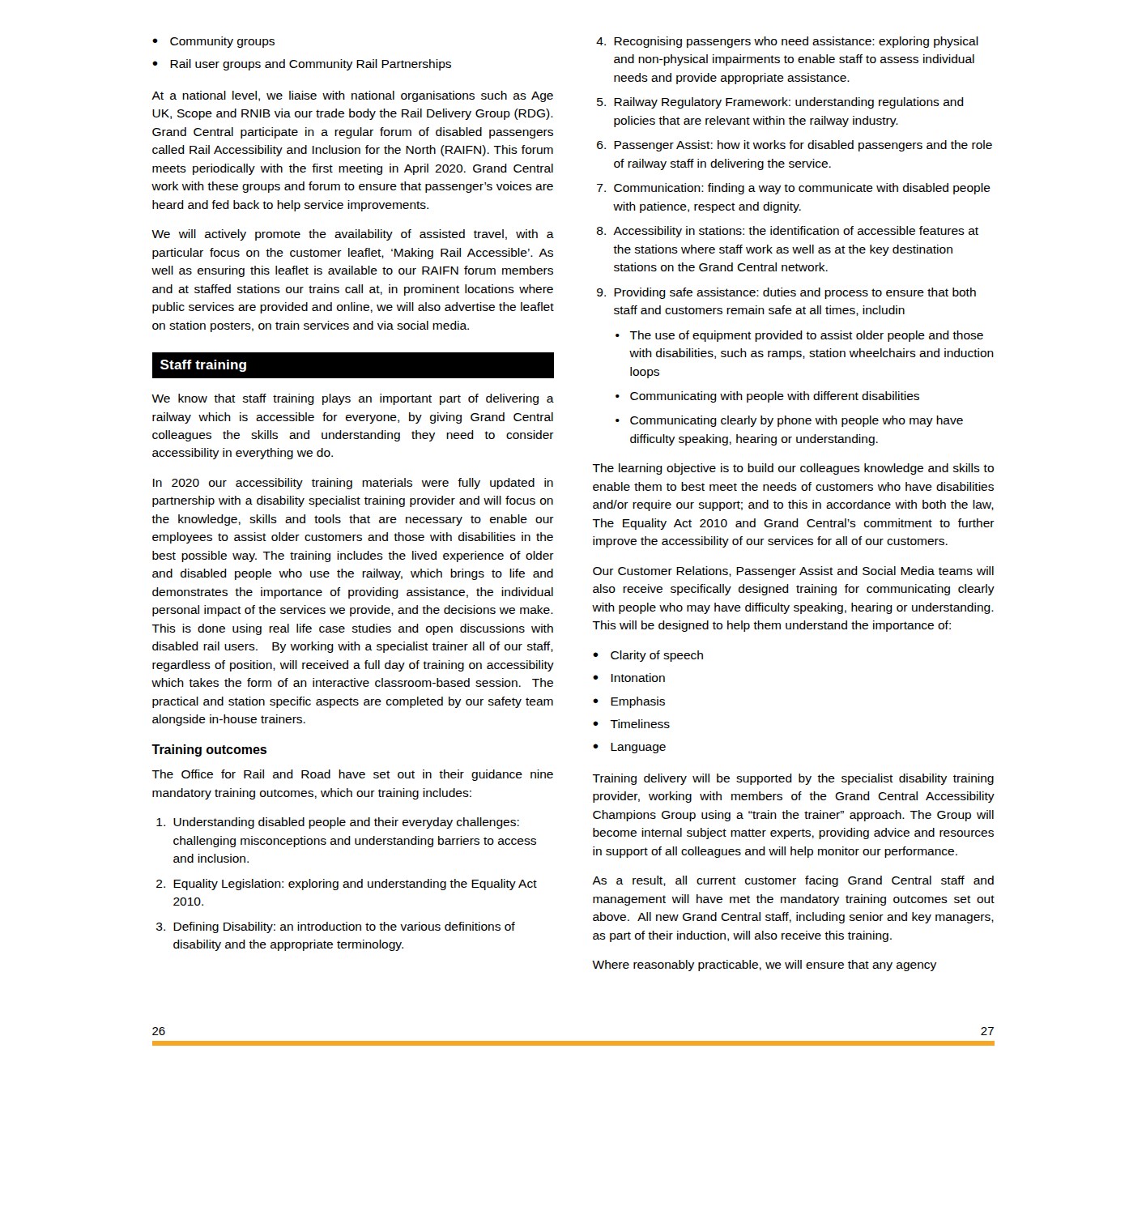Community groups
Rail user groups and Community Rail Partnerships
At a national level, we liaise with national organisations such as Age UK, Scope and RNIB via our trade body the Rail Delivery Group (RDG). Grand Central participate in a regular forum of disabled passengers called Rail Accessibility and Inclusion for the North (RAIFN). This forum meets periodically with the first meeting in April 2020. Grand Central work with these groups and forum to ensure that passenger’s voices are heard and fed back to help service improvements.
We will actively promote the availability of assisted travel, with a particular focus on the customer leaflet, ‘Making Rail Accessible’. As well as ensuring this leaflet is available to our RAIFN forum members and at staffed stations our trains call at, in prominent locations where public services are provided and online, we will also advertise the leaflet on station posters, on train services and via social media.
Staff training
We know that staff training plays an important part of delivering a railway which is accessible for everyone, by giving Grand Central colleagues the skills and understanding they need to consider accessibility in everything we do.
In 2020 our accessibility training materials were fully updated in partnership with a disability specialist training provider and will focus on the knowledge, skills and tools that are necessary to enable our employees to assist older customers and those with disabilities in the best possible way. The training includes the lived experience of older and disabled people who use the railway, which brings to life and demonstrates the importance of providing assistance, the individual personal impact of the services we provide, and the decisions we make. This is done using real life case studies and open discussions with disabled rail users. By working with a specialist trainer all of our staff, regardless of position, will received a full day of training on accessibility which takes the form of an interactive classroom-based session. The practical and station specific aspects are completed by our safety team alongside in-house trainers.
Training outcomes
The Office for Rail and Road have set out in their guidance nine mandatory training outcomes, which our training includes:
Understanding disabled people and their everyday challenges: challenging misconceptions and understanding barriers to access and inclusion.
Equality Legislation: exploring and understanding the Equality Act 2010.
Defining Disability: an introduction to the various definitions of disability and the appropriate terminology.
Recognising passengers who need assistance: exploring physical and non-physical impairments to enable staff to assess individual needs and provide appropriate assistance.
Railway Regulatory Framework: understanding regulations and policies that are relevant within the railway industry.
Passenger Assist: how it works for disabled passengers and the role of railway staff in delivering the service.
Communication: finding a way to communicate with disabled people with patience, respect and dignity.
Accessibility in stations: the identification of accessible features at the stations where staff work as well as at the key destination stations on the Grand Central network.
Providing safe assistance: duties and process to ensure that both staff and customers remain safe at all times, includin
The use of equipment provided to assist older people and those with disabilities, such as ramps, station wheelchairs and induction loops
Communicating with people with different disabilities
Communicating clearly by phone with people who may have difficulty speaking, hearing or understanding.
The learning objective is to build our colleagues knowledge and skills to enable them to best meet the needs of customers who have disabilities and/or require our support; and to this in accordance with both the law, The Equality Act 2010 and Grand Central’s commitment to further improve the accessibility of our services for all of our customers.
Our Customer Relations, Passenger Assist and Social Media teams will also receive specifically designed training for communicating clearly with people who may have difficulty speaking, hearing or understanding. This will be designed to help them understand the importance of:
Clarity of speech
Intonation
Emphasis
Timeliness
Language
Training delivery will be supported by the specialist disability training provider, working with members of the Grand Central Accessibility Champions Group using a “train the trainer” approach. The Group will become internal subject matter experts, providing advice and resources in support of all colleagues and will help monitor our performance.
As a result, all current customer facing Grand Central staff and management will have met the mandatory training outcomes set out above. All new Grand Central staff, including senior and key managers, as part of their induction, will also receive this training.
Where reasonably practicable, we will ensure that any agency
26
27